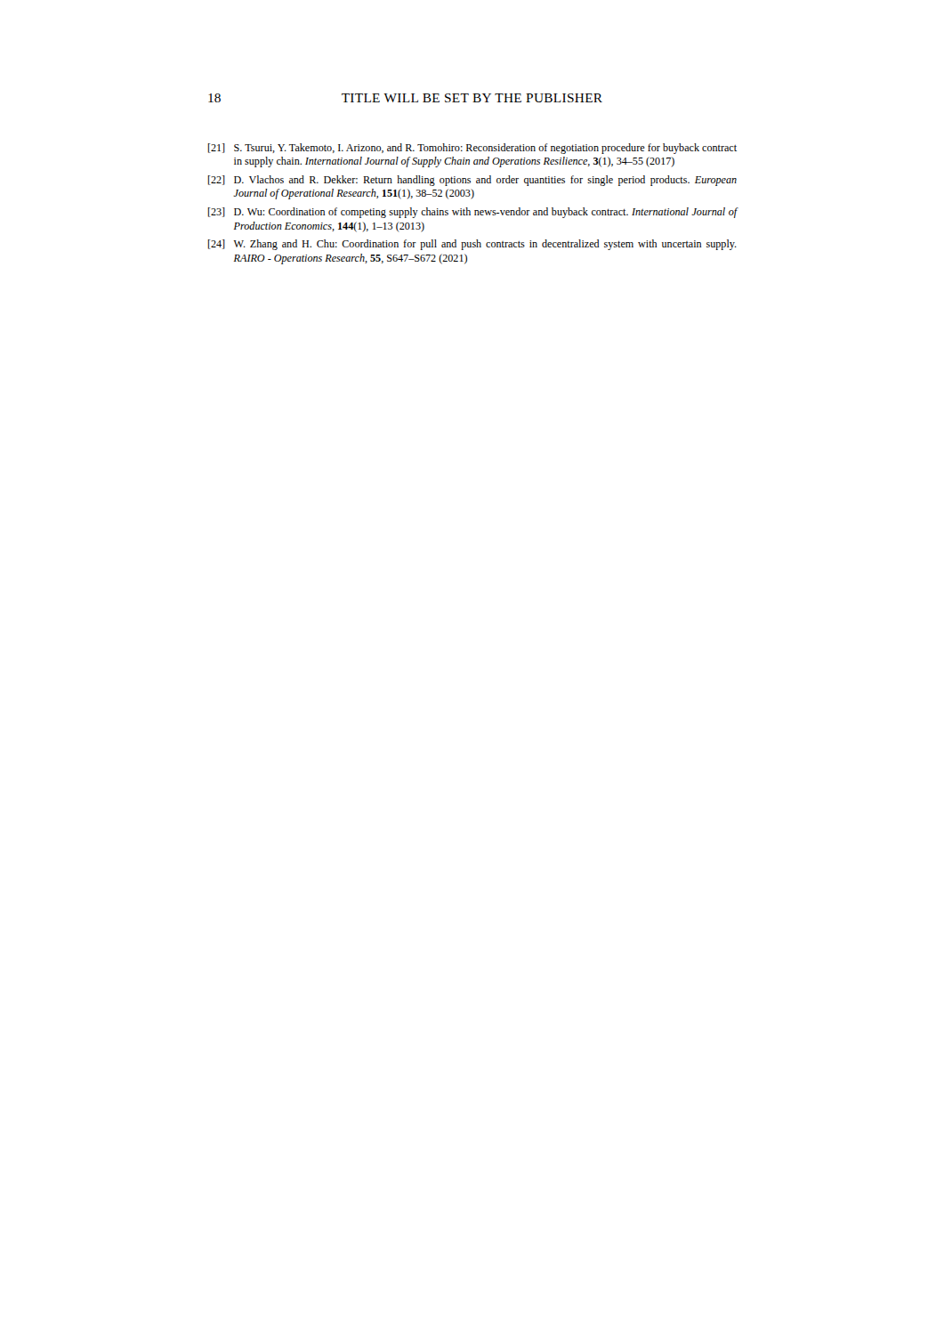18 TITLE WILL BE SET BY THE PUBLISHER
[21] S. Tsurui, Y. Takemoto, I. Arizono, and R. Tomohiro: Reconsideration of negotiation procedure for buyback contract in supply chain. International Journal of Supply Chain and Operations Resilience, 3(1), 34–55 (2017)
[22] D. Vlachos and R. Dekker: Return handling options and order quantities for single period products. European Journal of Operational Research, 151(1), 38–52 (2003)
[23] D. Wu: Coordination of competing supply chains with news-vendor and buyback contract. International Journal of Production Economics, 144(1), 1–13 (2013)
[24] W. Zhang and H. Chu: Coordination for pull and push contracts in decentralized system with uncertain supply. RAIRO - Operations Research, 55, S647–S672 (2021)